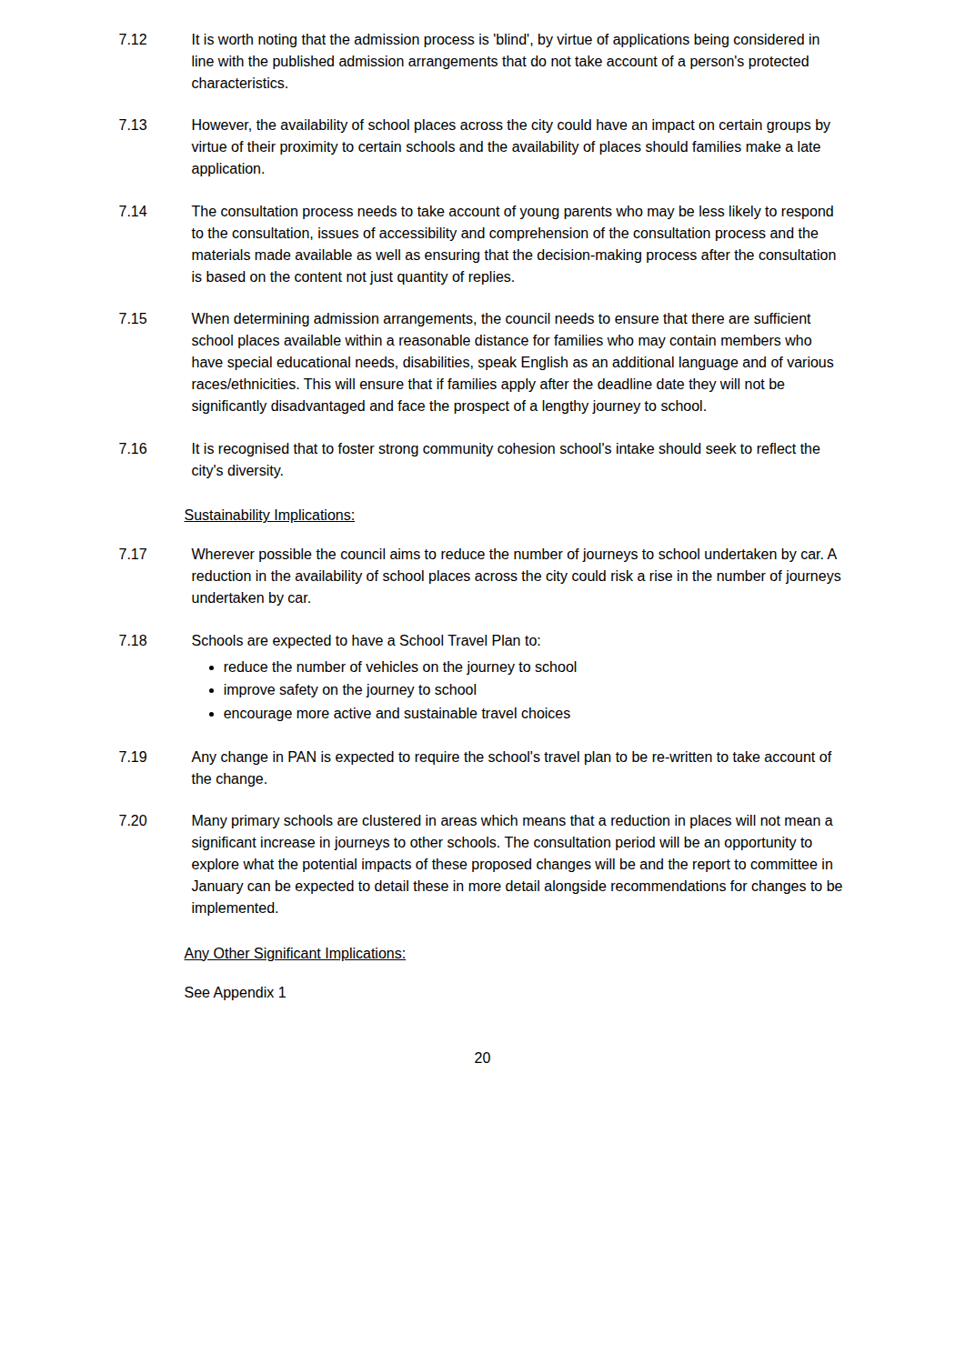7.12
It is worth noting that the admission process is 'blind', by virtue of applications being considered in line with the published admission arrangements that do not take account of a person's protected characteristics.
7.13
However, the availability of school places across the city could have an impact on certain groups by virtue of their proximity to certain schools and the availability of places should families make a late application.
7.14
The consultation process needs to take account of young parents who may be less likely to respond to the consultation, issues of accessibility and comprehension of the consultation process and the materials made available as well as ensuring that the decision-making process after the consultation is based on the content not just quantity of replies.
7.15
When determining admission arrangements, the council needs to ensure that there are sufficient school places available within a reasonable distance for families who may contain members who have special educational needs, disabilities, speak English as an additional language and of various races/ethnicities. This will ensure that if families apply after the deadline date they will not be significantly disadvantaged and face the prospect of a lengthy journey to school.
7.16
It is recognised that to foster strong community cohesion school's intake should seek to reflect the city's diversity.
Sustainability Implications:
7.17
Wherever possible the council aims to reduce the number of journeys to school undertaken by car. A reduction in the availability of school places across the city could risk a rise in the number of journeys undertaken by car.
7.18
Schools are expected to have a School Travel Plan to:
reduce the number of vehicles on the journey to school
improve safety on the journey to school
encourage more active and sustainable travel choices
7.19
Any change in PAN is expected to require the school's travel plan to be re-written to take account of the change.
7.20
Many primary schools are clustered in areas which means that a reduction in places will not mean a significant increase in journeys to other schools. The consultation period will be an opportunity to explore what the potential impacts of these proposed changes will be and the report to committee in January can be expected to detail these in more detail alongside recommendations for changes to be implemented.
Any Other Significant Implications:
See Appendix 1
20